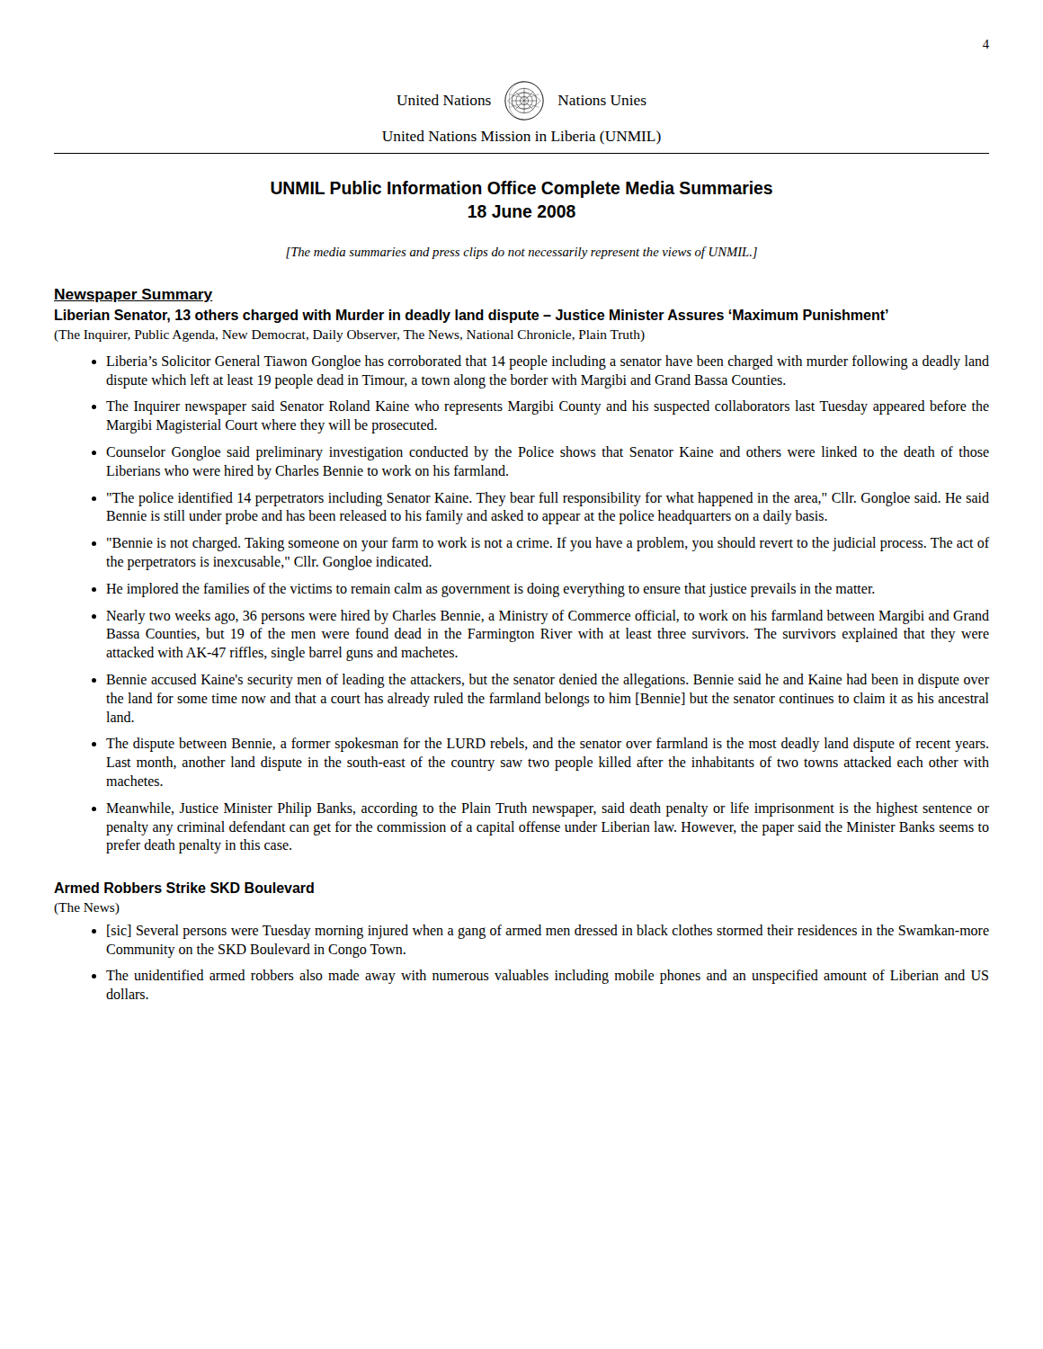4
United Nations Nations Unies
United Nations Mission in Liberia (UNMIL)
UNMIL Public Information Office Complete Media Summaries
18 June 2008
[The media summaries and press clips do not necessarily represent the views of UNMIL.]
Newspaper Summary
Liberian Senator, 13 others charged with Murder in deadly land dispute – Justice Minister Assures ‘Maximum Punishment’
(The Inquirer, Public Agenda, New Democrat, Daily Observer, The News, National Chronicle, Plain Truth)
Liberia’s Solicitor General Tiawon Gongloe has corroborated that 14 people including a senator have been charged with murder following a deadly land dispute which left at least 19 people dead in Timour, a town along the border with Margibi and Grand Bassa Counties.
The Inquirer newspaper said Senator Roland Kaine who represents Margibi County and his suspected collaborators last Tuesday appeared before the Margibi Magisterial Court where they will be prosecuted.
Counselor Gongloe said preliminary investigation conducted by the Police shows that Senator Kaine and others were linked to the death of those Liberians who were hired by Charles Bennie to work on his farmland.
"The police identified 14 perpetrators including Senator Kaine. They bear full responsibility for what happened in the area," Cllr. Gongloe said. He said Bennie is still under probe and has been released to his family and asked to appear at the police headquarters on a daily basis.
"Bennie is not charged. Taking someone on your farm to work is not a crime. If you have a problem, you should revert to the judicial process. The act of the perpetrators is inexcusable," Cllr. Gongloe indicated.
He implored the families of the victims to remain calm as government is doing everything to ensure that justice prevails in the matter.
Nearly two weeks ago, 36 persons were hired by Charles Bennie, a Ministry of Commerce official, to work on his farmland between Margibi and Grand Bassa Counties, but 19 of the men were found dead in the Farmington River with at least three survivors. The survivors explained that they were attacked with AK-47 riffles, single barrel guns and machetes.
Bennie accused Kaine's security men of leading the attackers, but the senator denied the allegations. Bennie said he and Kaine had been in dispute over the land for some time now and that a court has already ruled the farmland belongs to him [Bennie] but the senator continues to claim it as his ancestral land.
The dispute between Bennie, a former spokesman for the LURD rebels, and the senator over farmland is the most deadly land dispute of recent years. Last month, another land dispute in the south-east of the country saw two people killed after the inhabitants of two towns attacked each other with machetes.
Meanwhile, Justice Minister Philip Banks, according to the Plain Truth newspaper, said death penalty or life imprisonment is the highest sentence or penalty any criminal defendant can get for the commission of a capital offense under Liberian law. However, the paper said the Minister Banks seems to prefer death penalty in this case.
Armed Robbers Strike SKD Boulevard
(The News)
[sic] Several persons were Tuesday morning injured when a gang of armed men dressed in black clothes stormed their residences in the Swamkan-more Community on the SKD Boulevard in Congo Town.
The unidentified armed robbers also made away with numerous valuables including mobile phones and an unspecified amount of Liberian and US dollars.